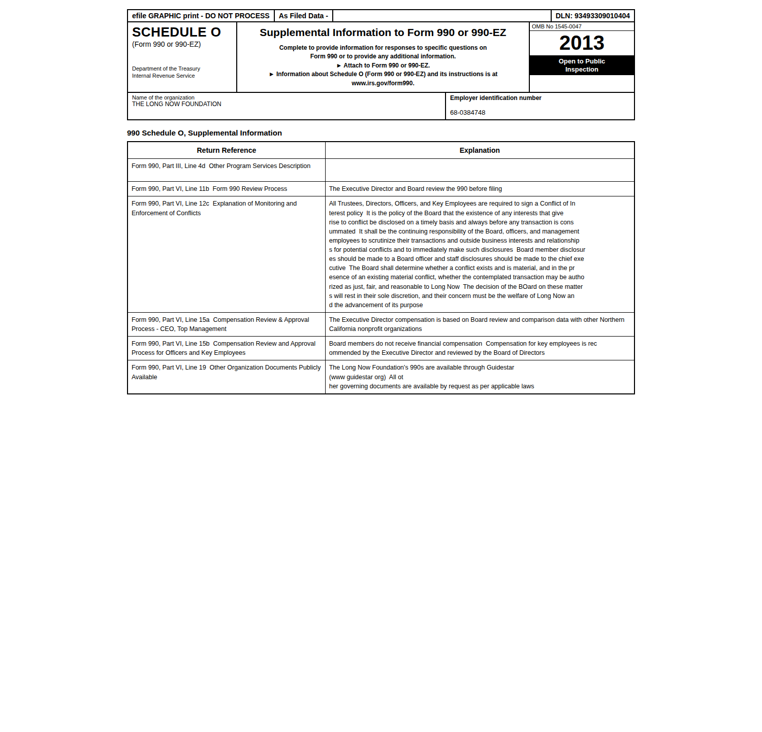efile GRAPHIC print - DO NOT PROCESS
As Filed Data -
DLN: 93493309010404
SCHEDULE O
(Form 990 or 990-EZ)
Department of the Treasury
Internal Revenue Service
Supplemental Information to Form 990 or 990-EZ
Complete to provide information for responses to specific questions on
Form 990 or to provide any additional information.
► Attach to Form 990 or 990-EZ.
► Information about Schedule O (Form 990 or 990-EZ) and its instructions is at
www.irs.gov/form990.
OMB No 1545-0047
2013
Open to Public
Inspection
Name of the organization
THE LONG NOW FOUNDATION
Employer identification number
68-0384748
990 Schedule O, Supplemental Information
| Return Reference | Explanation |
| --- | --- |
| Form 990, Part III, Line 4d Other Program Services Description | |
| Form 990, Part VI, Line 11b Form 990 Review Process | The Executive Director and Board review the 990 before filing |
| Form 990, Part VI, Line 12c Explanation of Monitoring and Enforcement of Conflicts | All Trustees, Directors, Officers, and Key Employees are required to sign a Conflict of In terest policy It is the policy of the Board that the existence of any interests that give rise to conflict be disclosed on a timely basis and always before any transaction is cons ummated It shall be the continuing responsibility of the Board, officers, and management employees to scrutinize their transactions and outside business interests and relationship s for potential conflicts and to immediately make such disclosures Board member disclosur es should be made to a Board officer and staff disclosures should be made to the chief exe cutive The Board shall determine whether a conflict exists and is material, and in the pr esence of an existing material conflict, whether the contemplated transaction may be autho rized as just, fair, and reasonable to Long Now The decision of the BOard on these matter s will rest in their sole discretion, and their concern must be the welfare of Long Now an d the advancement of its purpose |
| Form 990, Part VI, Line 15a Compensation Review & Approval Process - CEO, Top Management | The Executive Director compensation is based on Board review and comparison data with other Northern California nonprofit organizations |
| Form 990, Part VI, Line 15b Compensation Review and Approval Process for Officers and Key Employees | Board members do not receive financial compensation Compensation for key employees is rec ommended by the Executive Director and reviewed by the Board of Directors |
| Form 990, Part VI, Line 19 Other Organization Documents Publicly Available | The Long Now Foundation's 990s are available through Guidestar (www guidestar org) All ot her governing documents are available by request as per applicable laws |